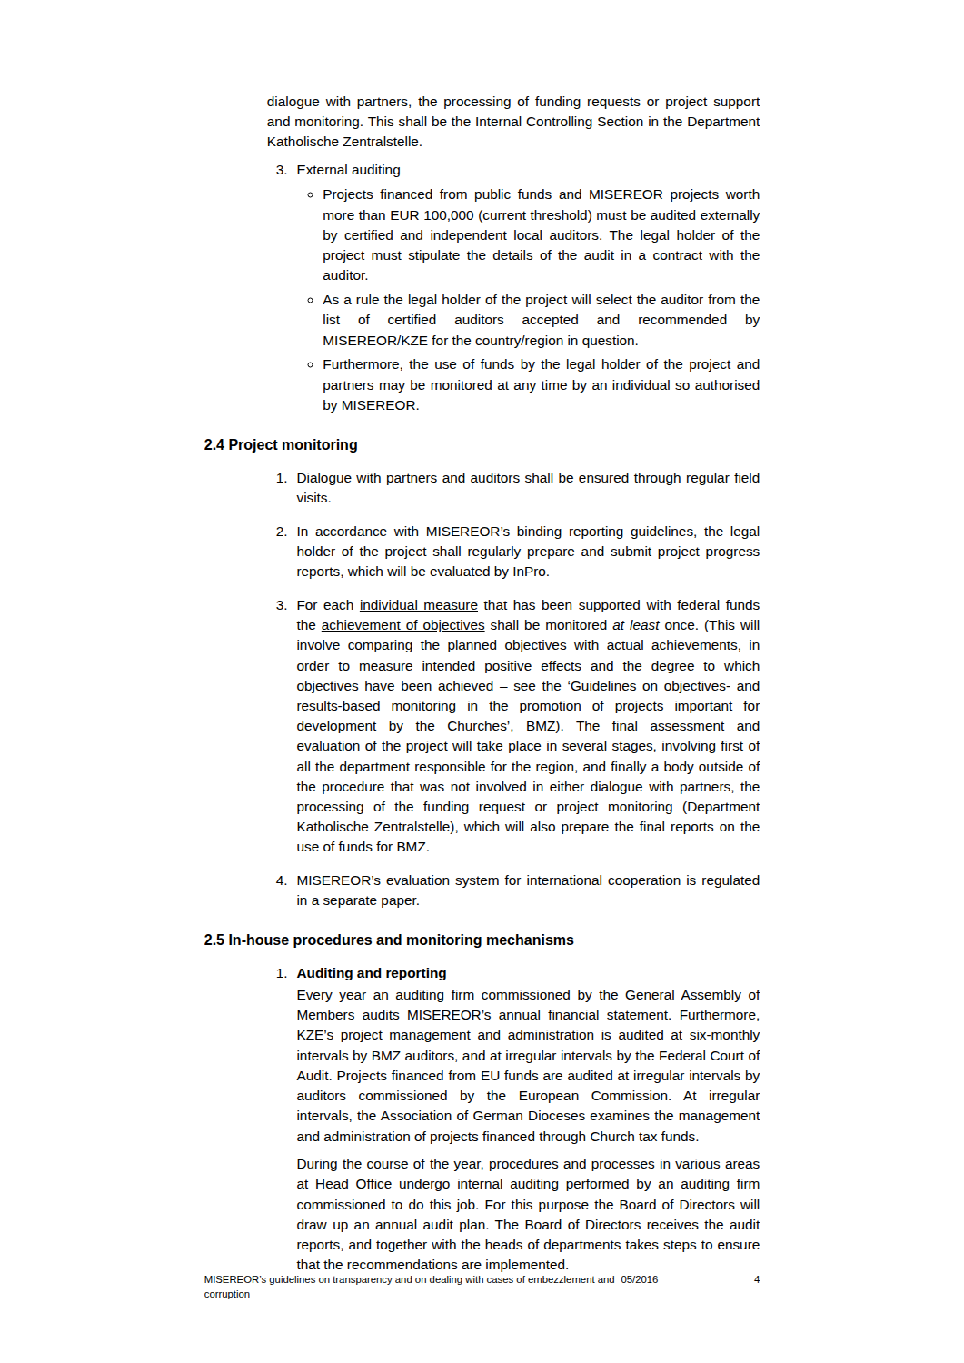dialogue with partners, the processing of funding requests or project support and monitoring. This shall be the Internal Controlling Section in the Department Katholische Zentralstelle.
External auditing
Projects financed from public funds and MISEREOR projects worth more than EUR 100,000 (current threshold) must be audited externally by certified and independent local auditors. The legal holder of the project must stipulate the details of the audit in a contract with the auditor.
As a rule the legal holder of the project will select the auditor from the list of certified auditors accepted and recommended by MISEREOR/KZE for the country/region in question.
Furthermore, the use of funds by the legal holder of the project and partners may be monitored at any time by an individual so authorised by MISEREOR.
2.4 Project monitoring
Dialogue with partners and auditors shall be ensured through regular field visits.
In accordance with MISEREOR’s binding reporting guidelines, the legal holder of the project shall regularly prepare and submit project progress reports, which will be evaluated by InPro.
For each individual measure that has been supported with federal funds the achievement of objectives shall be monitored at least once. (This will involve comparing the planned objectives with actual achievements, in order to measure intended positive effects and the degree to which objectives have been achieved – see the ‘Guidelines on objectives- and results-based monitoring in the promotion of projects important for development by the Churches’, BMZ). The final assessment and evaluation of the project will take place in several stages, involving first of all the department responsible for the region, and finally a body outside of the procedure that was not involved in either dialogue with partners, the processing of the funding request or project monitoring (Department Katholische Zentralstelle), which will also prepare the final reports on the use of funds for BMZ.
MISEREOR’s evaluation system for international cooperation is regulated in a separate paper.
2.5 In-house procedures and monitoring mechanisms
Auditing and reporting
Every year an auditing firm commissioned by the General Assembly of Members audits MISEREOR’s annual financial statement. Furthermore, KZE’s project management and administration is audited at six-monthly intervals by BMZ auditors, and at irregular intervals by the Federal Court of Audit. Projects financed from EU funds are audited at irregular intervals by auditors commissioned by the European Commission. At irregular intervals, the Association of German Dioceses examines the management and administration of projects financed through Church tax funds.
During the course of the year, procedures and processes in various areas at Head Office undergo internal auditing performed by an auditing firm commissioned to do this job. For this purpose the Board of Directors will draw up an annual audit plan. The Board of Directors receives the audit reports, and together with the heads of departments takes steps to ensure that the recommendations are implemented.
MISEREOR’s guidelines on transparency and on dealing with cases of embezzlement and corruption 05/2016 4